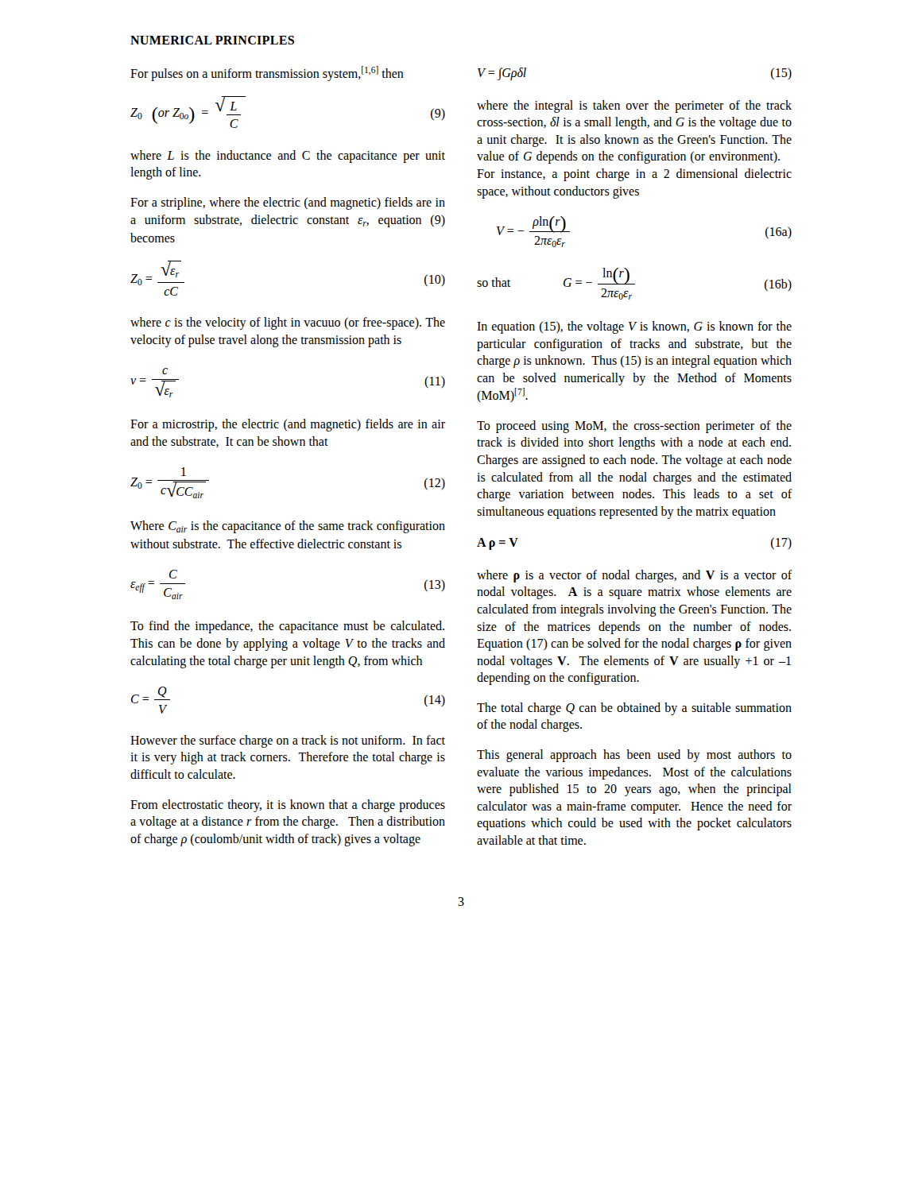Numerical Principles
For pulses on a uniform transmission system,[1,6] then
Z0 (or Z0o) = LC (9)
where L is the inductance and C the capacitance per unit length of line.
For a stripline, where the electric (and magnetic) fields are in a uniform substrate, dielectric constant εr, equation (9) becomes
Z0 = εr cC (10)
where c is the velocity of light in vacuuo (or free-space). The velocity of pulse travel along the transmission path is
ν = cεr (11)
For a microstrip, the electric (and magnetic) fields are in air and the substrate, It can be shown that
Z0 = 1 cCCair (12)
Where Cair is the capacitance of the same track configuration without substrate. The effective dielectric constant is
εeff = CCair (13)
To find the impedance, the capacitance must be calculated. This can be done by applying a voltage V to the tracks and calculating the total charge per unit length Q, from which
C = QV (14)
However the surface charge on a track is not uniform. In fact it is very high at track corners. Therefore the total charge is difficult to calculate.
From electrostatic theory, it is known that a charge produces a voltage at a distance r from the charge. Then a distribution of charge ρ (coulomb/unit width of track) gives a voltage
V = ∫Gρδl (15)
where the integral is taken over the perimeter of the track cross-section, δl is a small length, and G is the voltage due to a unit charge. It is also known as the Green's Function. The value of G depends on the configuration (or environment). For instance, a point charge in a 2 dimensional dielectric space, without conductors gives
V = − ρln(r) 2πε0εr (16a)
so that G = − ln(r) 2πε0εr (16b)
In equation (15), the voltage V is known, G is known for the particular configuration of tracks and substrate, but the charge ρ is unknown. Thus (15) is an integral equation which can be solved numerically by the Method of Moments (MoM)[7].
To proceed using MoM, the cross-section perimeter of the track is divided into short lengths with a node at each end. Charges are assigned to each node. The voltage at each node is calculated from all the nodal charges and the estimated charge variation between nodes. This leads to a set of simultaneous equations represented by the matrix equation
A ρ = V (17)
where ρ is a vector of nodal charges, and V is a vector of nodal voltages. A is a square matrix whose elements are calculated from integrals involving the Green's Function. The size of the matrices depends on the number of nodes. Equation (17) can be solved for the nodal charges ρ for given nodal voltages V. The elements of V are usually +1 or –1 depending on the configuration.
The total charge Q can be obtained by a suitable summation of the nodal charges.
This general approach has been used by most authors to evaluate the various impedances. Most of the calculations were published 15 to 20 years ago, when the principal calculator was a main-frame computer. Hence the need for equations which could be used with the pocket calculators available at that time.
3